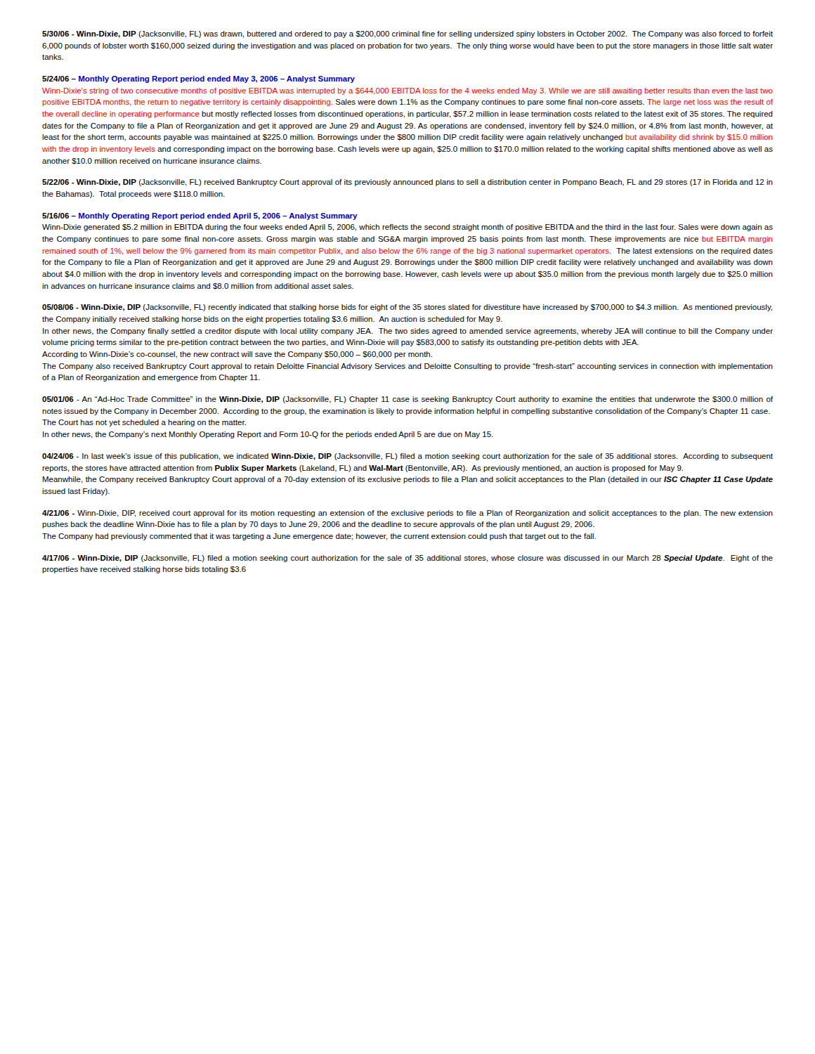5/30/06 - Winn-Dixie, DIP (Jacksonville, FL) was drawn, buttered and ordered to pay a $200,000 criminal fine for selling undersized spiny lobsters in October 2002. The Company was also forced to forfeit 6,000 pounds of lobster worth $160,000 seized during the investigation and was placed on probation for two years. The only thing worse would have been to put the store managers in those little salt water tanks.
5/24/06 – Monthly Operating Report period ended May 3, 2006 – Analyst Summary
Winn-Dixie’s string of two consecutive months of positive EBITDA was interrupted by a $644,000 EBITDA loss for the 4 weeks ended May 3. While we are still awaiting better results than even the last two positive EBITDA months, the return to negative territory is certainly disappointing. Sales were down 1.1% as the Company continues to pare some final non-core assets. The large net loss was the result of the overall decline in operating performance but mostly reflected losses from discontinued operations, in particular, $57.2 million in lease termination costs related to the latest exit of 35 stores. The required dates for the Company to file a Plan of Reorganization and get it approved are June 29 and August 29. As operations are condensed, inventory fell by $24.0 million, or 4.8% from last month, however, at least for the short term, accounts payable was maintained at $225.0 million. Borrowings under the $800 million DIP credit facility were again relatively unchanged but availability did shrink by $15.0 million with the drop in inventory levels and corresponding impact on the borrowing base. Cash levels were up again, $25.0 million to $170.0 million related to the working capital shifts mentioned above as well as another $10.0 million received on hurricane insurance claims.
5/22/06 - Winn-Dixie, DIP (Jacksonville, FL) received Bankruptcy Court approval of its previously announced plans to sell a distribution center in Pompano Beach, FL and 29 stores (17 in Florida and 12 in the Bahamas). Total proceeds were $118.0 million.
5/16/06 – Monthly Operating Report period ended April 5, 2006 – Analyst Summary
Winn-Dixie generated $5.2 million in EBITDA during the four weeks ended April 5, 2006, which reflects the second straight month of positive EBITDA and the third in the last four. Sales were down again as the Company continues to pare some final non-core assets. Gross margin was stable and SG&A margin improved 25 basis points from last month. These improvements are nice but EBITDA margin remained south of 1%, well below the 9% garnered from its main competitor Publix, and also below the 6% range of the big 3 national supermarket operators. The latest extensions on the required dates for the Company to file a Plan of Reorganization and get it approved are June 29 and August 29. Borrowings under the $800 million DIP credit facility were relatively unchanged and availability was down about $4.0 million with the drop in inventory levels and corresponding impact on the borrowing base. However, cash levels were up about $35.0 million from the previous month largely due to $25.0 million in advances on hurricane insurance claims and $8.0 million from additional asset sales.
05/08/06 - Winn-Dixie, DIP (Jacksonville, FL) recently indicated that stalking horse bids for eight of the 35 stores slated for divestiture have increased by $700,000 to $4.3 million. As mentioned previously, the Company initially received stalking horse bids on the eight properties totaling $3.6 million. An auction is scheduled for May 9.
In other news, the Company finally settled a creditor dispute with local utility company JEA. The two sides agreed to amended service agreements, whereby JEA will continue to bill the Company under volume pricing terms similar to the pre-petition contract between the two parties, and Winn-Dixie will pay $583,000 to satisfy its outstanding pre-petition debts with JEA.
According to Winn-Dixie’s co-counsel, the new contract will save the Company $50,000 – $60,000 per month.
The Company also received Bankruptcy Court approval to retain Deloitte Financial Advisory Services and Deloitte Consulting to provide “fresh-start” accounting services in connection with implementation of a Plan of Reorganization and emergence from Chapter 11.
05/01/06 - An “Ad-Hoc Trade Committee” in the Winn-Dixie, DIP (Jacksonville, FL) Chapter 11 case is seeking Bankruptcy Court authority to examine the entities that underwrote the $300.0 million of notes issued by the Company in December 2000. According to the group, the examination is likely to provide information helpful in compelling substantive consolidation of the Company’s Chapter 11 case.
The Court has not yet scheduled a hearing on the matter.
In other news, the Company’s next Monthly Operating Report and Form 10-Q for the periods ended April 5 are due on May 15.
04/24/06 - In last week’s issue of this publication, we indicated Winn-Dixie, DIP (Jacksonville, FL) filed a motion seeking court authorization for the sale of 35 additional stores. According to subsequent reports, the stores have attracted attention from Publix Super Markets (Lakeland, FL) and Wal-Mart (Bentonville, AR). As previously mentioned, an auction is proposed for May 9.
Meanwhile, the Company received Bankruptcy Court approval of a 70-day extension of its exclusive periods to file a Plan and solicit acceptances to the Plan (detailed in our ISC Chapter 11 Case Update issued last Friday).
4/21/06 - Winn-Dixie, DIP, received court approval for its motion requesting an extension of the exclusive periods to file a Plan of Reorganization and solicit acceptances to the plan. The new extension pushes back the deadline Winn-Dixie has to file a plan by 70 days to June 29, 2006 and the deadline to secure approvals of the plan until August 29, 2006.
The Company had previously commented that it was targeting a June emergence date; however, the current extension could push that target out to the fall.
4/17/06 - Winn-Dixie, DIP (Jacksonville, FL) filed a motion seeking court authorization for the sale of 35 additional stores, whose closure was discussed in our March 28 Special Update. Eight of the properties have received stalking horse bids totaling $3.6